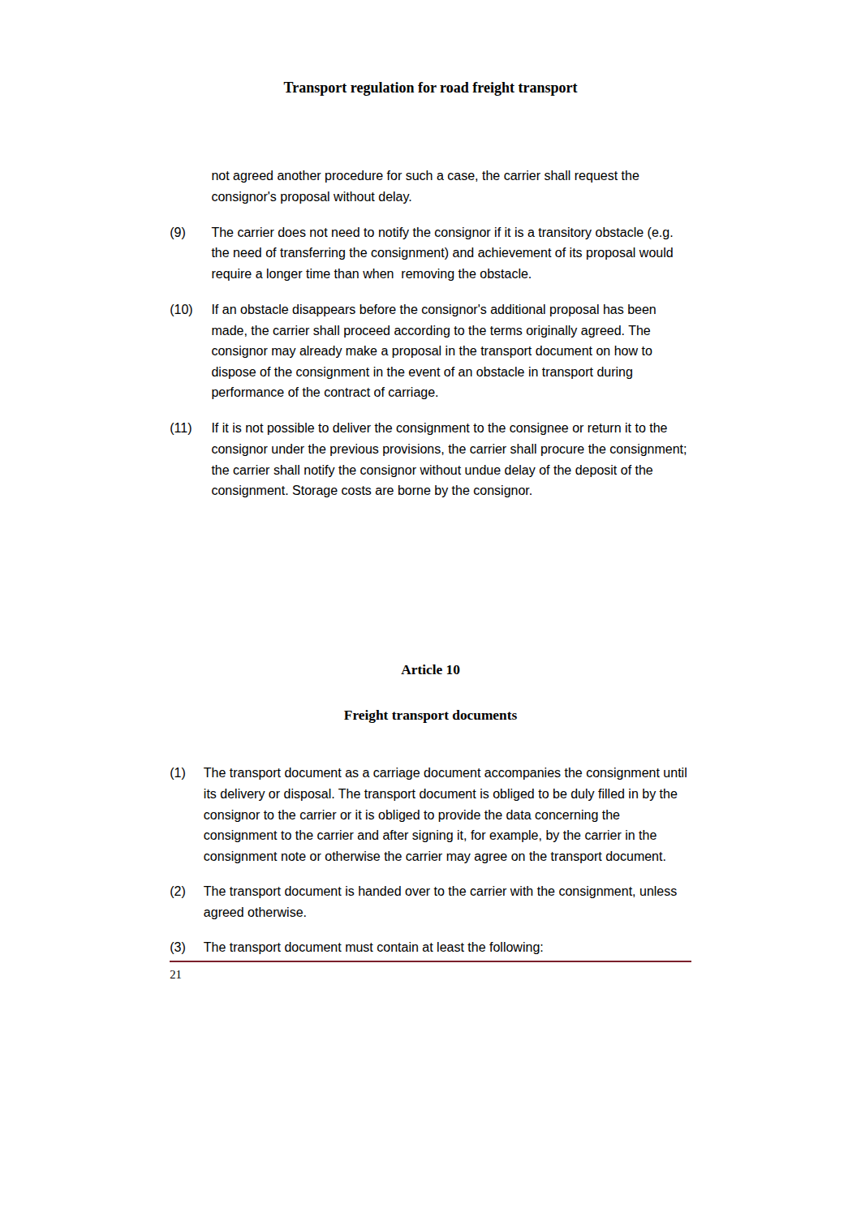Transport regulation for road freight transport
not agreed another procedure for such a case, the carrier shall request the consignor's proposal without delay.
(9) The carrier does not need to notify the consignor if it is a transitory obstacle (e.g. the need of transferring the consignment) and achievement of its proposal would require a longer time than when removing the obstacle.
(10) If an obstacle disappears before the consignor's additional proposal has been made, the carrier shall proceed according to the terms originally agreed. The consignor may already make a proposal in the transport document on how to dispose of the consignment in the event of an obstacle in transport during performance of the contract of carriage.
(11) If it is not possible to deliver the consignment to the consignee or return it to the consignor under the previous provisions, the carrier shall procure the consignment; the carrier shall notify the consignor without undue delay of the deposit of the consignment. Storage costs are borne by the consignor.
Article 10
Freight transport documents
(1) The transport document as a carriage document accompanies the consignment until its delivery or disposal. The transport document is obliged to be duly filled in by the consignor to the carrier or it is obliged to provide the data concerning the consignment to the carrier and after signing it, for example, by the carrier in the consignment note or otherwise the carrier may agree on the transport document.
(2) The transport document is handed over to the carrier with the consignment, unless agreed otherwise.
(3) The transport document must contain at least the following:
21